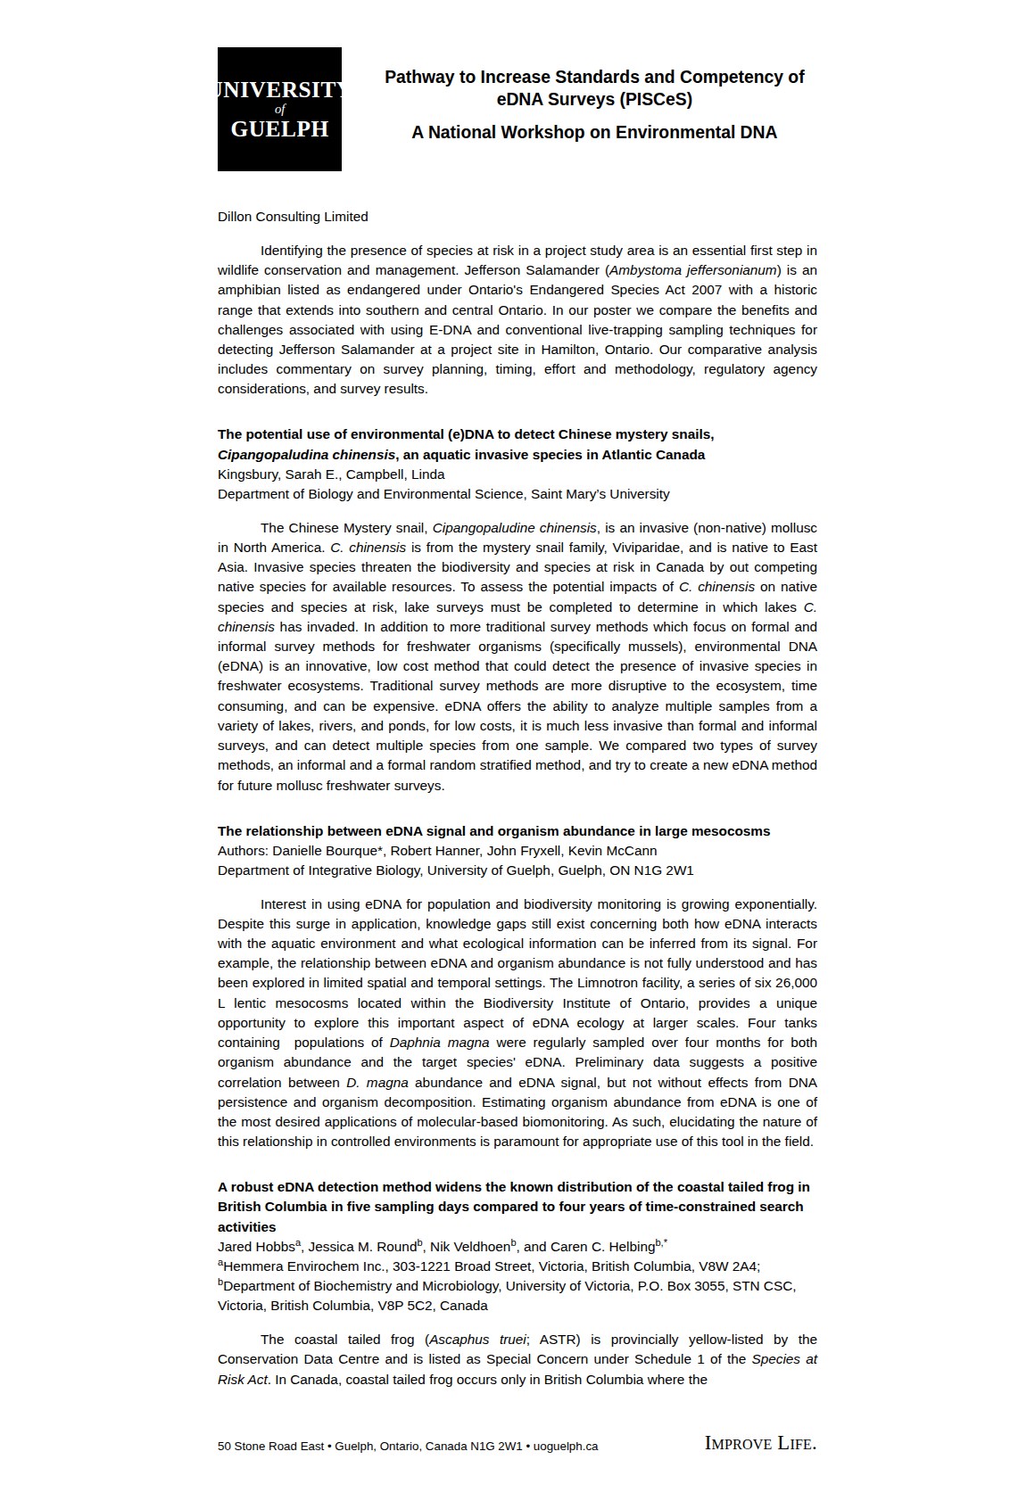University of Guelph
Pathway to Increase Standards and Competency of eDNA Surveys (PISCeS)
A National Workshop on Environmental DNA
Dillon Consulting Limited
Identifying the presence of species at risk in a project study area is an essential first step in wildlife conservation and management. Jefferson Salamander (Ambystoma jeffersonianum) is an amphibian listed as endangered under Ontario's Endangered Species Act 2007 with a historic range that extends into southern and central Ontario. In our poster we compare the benefits and challenges associated with using E-DNA and conventional live-trapping sampling techniques for detecting Jefferson Salamander at a project site in Hamilton, Ontario. Our comparative analysis includes commentary on survey planning, timing, effort and methodology, regulatory agency considerations, and survey results.
The potential use of environmental (e)DNA to detect Chinese mystery snails, Cipangopaludina chinensis, an aquatic invasive species in Atlantic Canada
Kingsbury, Sarah E., Campbell, Linda
Department of Biology and Environmental Science, Saint Mary’s University
The Chinese Mystery snail, Cipangopaludine chinensis, is an invasive (non-native) mollusc in North America. C. chinensis is from the mystery snail family, Viviparidae, and is native to East Asia. Invasive species threaten the biodiversity and species at risk in Canada by out competing native species for available resources. To assess the potential impacts of C. chinensis on native species and species at risk, lake surveys must be completed to determine in which lakes C. chinensis has invaded. In addition to more traditional survey methods which focus on formal and informal survey methods for freshwater organisms (specifically mussels), environmental DNA (eDNA) is an innovative, low cost method that could detect the presence of invasive species in freshwater ecosystems. Traditional survey methods are more disruptive to the ecosystem, time consuming, and can be expensive. eDNA offers the ability to analyze multiple samples from a variety of lakes, rivers, and ponds, for low costs, it is much less invasive than formal and informal surveys, and can detect multiple species from one sample. We compared two types of survey methods, an informal and a formal random stratified method, and try to create a new eDNA method for future mollusc freshwater surveys.
The relationship between eDNA signal and organism abundance in large mesocosms
Authors: Danielle Bourque*, Robert Hanner, John Fryxell, Kevin McCann
Department of Integrative Biology, University of Guelph, Guelph, ON N1G 2W1
Interest in using eDNA for population and biodiversity monitoring is growing exponentially. Despite this surge in application, knowledge gaps still exist concerning both how eDNA interacts with the aquatic environment and what ecological information can be inferred from its signal. For example, the relationship between eDNA and organism abundance is not fully understood and has been explored in limited spatial and temporal settings. The Limnotron facility, a series of six 26,000 L lentic mesocosms located within the Biodiversity Institute of Ontario, provides a unique opportunity to explore this important aspect of eDNA ecology at larger scales. Four tanks containing populations of Daphnia magna were regularly sampled over four months for both organism abundance and the target species' eDNA. Preliminary data suggests a positive correlation between D. magna abundance and eDNA signal, but not without effects from DNA persistence and organism decomposition. Estimating organism abundance from eDNA is one of the most desired applications of molecular-based biomonitoring. As such, elucidating the nature of this relationship in controlled environments is paramount for appropriate use of this tool in the field.
A robust eDNA detection method widens the known distribution of the coastal tailed frog in British Columbia in five sampling days compared to four years of time-constrained search activities
Jared Hobbsa, Jessica M. Roundb, Nik Veldhoenb, and Caren C. Helbingb,*
aHemmera Envirochem Inc., 303-1221 Broad Street, Victoria, British Columbia, V8W 2A4; bDepartment of Biochemistry and Microbiology, University of Victoria, P.O. Box 3055, STN CSC, Victoria, British Columbia, V8P 5C2, Canada
The coastal tailed frog (Ascaphus truei; ASTR) is provincially yellow-listed by the Conservation Data Centre and is listed as Special Concern under Schedule 1 of the Species at Risk Act. In Canada, coastal tailed frog occurs only in British Columbia where the
50 Stone Road East • Guelph, Ontario, Canada N1G 2W1 • uoguelph.ca
Improve Life.